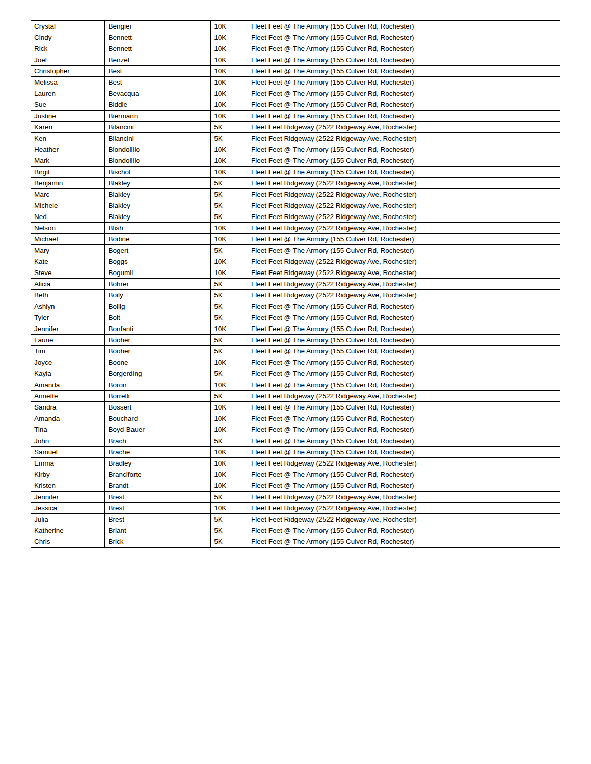| Crystal | Bengier | 10K | Fleet Feet @ The Armory (155 Culver Rd, Rochester) |
| Cindy | Bennett | 10K | Fleet Feet @ The Armory (155 Culver Rd, Rochester) |
| Rick | Bennett | 10K | Fleet Feet @ The Armory (155 Culver Rd, Rochester) |
| Joel | Benzel | 10K | Fleet Feet @ The Armory (155 Culver Rd, Rochester) |
| Christopher | Best | 10K | Fleet Feet @ The Armory (155 Culver Rd, Rochester) |
| Melissa | Best | 10K | Fleet Feet @ The Armory (155 Culver Rd, Rochester) |
| Lauren | Bevacqua | 10K | Fleet Feet @ The Armory (155 Culver Rd, Rochester) |
| Sue | Biddle | 10K | Fleet Feet @ The Armory (155 Culver Rd, Rochester) |
| Justine | Biermann | 10K | Fleet Feet @ The Armory (155 Culver Rd, Rochester) |
| Karen | Bilancini | 5K | Fleet Feet Ridgeway (2522 Ridgeway Ave, Rochester) |
| Ken | Bilancini | 5K | Fleet Feet Ridgeway (2522 Ridgeway Ave, Rochester) |
| Heather | Biondolillo | 10K | Fleet Feet @ The Armory (155 Culver Rd, Rochester) |
| Mark | Biondolillo | 10K | Fleet Feet @ The Armory (155 Culver Rd, Rochester) |
| Birgit | Bischof | 10K | Fleet Feet @ The Armory (155 Culver Rd, Rochester) |
| Benjamin | Blakley | 5K | Fleet Feet Ridgeway (2522 Ridgeway Ave, Rochester) |
| Marc | Blakley | 5K | Fleet Feet Ridgeway (2522 Ridgeway Ave, Rochester) |
| Michele | Blakley | 5K | Fleet Feet Ridgeway (2522 Ridgeway Ave, Rochester) |
| Ned | Blakley | 5K | Fleet Feet Ridgeway (2522 Ridgeway Ave, Rochester) |
| Nelson | Blish | 10K | Fleet Feet Ridgeway (2522 Ridgeway Ave, Rochester) |
| Michael | Bodine | 10K | Fleet Feet @ The Armory (155 Culver Rd, Rochester) |
| Mary | Bogert | 5K | Fleet Feet @ The Armory (155 Culver Rd, Rochester) |
| Kate | Boggs | 10K | Fleet Feet Ridgeway (2522 Ridgeway Ave, Rochester) |
| Steve | Bogumil | 10K | Fleet Feet Ridgeway (2522 Ridgeway Ave, Rochester) |
| Alicia | Bohrer | 5K | Fleet Feet Ridgeway (2522 Ridgeway Ave, Rochester) |
| Beth | Boily | 5K | Fleet Feet Ridgeway (2522 Ridgeway Ave, Rochester) |
| Ashlyn | Bollig | 5K | Fleet Feet @ The Armory (155 Culver Rd, Rochester) |
| Tyler | Bolt | 5K | Fleet Feet @ The Armory (155 Culver Rd, Rochester) |
| Jennifer | Bonfanti | 10K | Fleet Feet @ The Armory (155 Culver Rd, Rochester) |
| Laurie | Booher | 5K | Fleet Feet @ The Armory (155 Culver Rd, Rochester) |
| Tim | Booher | 5K | Fleet Feet @ The Armory (155 Culver Rd, Rochester) |
| Joyce | Boone | 10K | Fleet Feet @ The Armory (155 Culver Rd, Rochester) |
| Kayla | Borgerding | 5K | Fleet Feet @ The Armory (155 Culver Rd, Rochester) |
| Amanda | Boron | 10K | Fleet Feet @ The Armory (155 Culver Rd, Rochester) |
| Annette | Borrelli | 5K | Fleet Feet Ridgeway (2522 Ridgeway Ave, Rochester) |
| Sandra | Bossert | 10K | Fleet Feet @ The Armory (155 Culver Rd, Rochester) |
| Amanda | Bouchard | 10K | Fleet Feet @ The Armory (155 Culver Rd, Rochester) |
| Tina | Boyd-Bauer | 10K | Fleet Feet @ The Armory (155 Culver Rd, Rochester) |
| John | Brach | 5K | Fleet Feet @ The Armory (155 Culver Rd, Rochester) |
| Samuel | Brache | 10K | Fleet Feet @ The Armory (155 Culver Rd, Rochester) |
| Emma | Bradley | 10K | Fleet Feet Ridgeway (2522 Ridgeway Ave, Rochester) |
| Kirby | Branciforte | 10K | Fleet Feet @ The Armory (155 Culver Rd, Rochester) |
| Kristen | Brandt | 10K | Fleet Feet @ The Armory (155 Culver Rd, Rochester) |
| Jennifer | Brest | 5K | Fleet Feet Ridgeway (2522 Ridgeway Ave, Rochester) |
| Jessica | Brest | 10K | Fleet Feet Ridgeway (2522 Ridgeway Ave, Rochester) |
| Julia | Brest | 5K | Fleet Feet Ridgeway (2522 Ridgeway Ave, Rochester) |
| Katherine | Briant | 5K | Fleet Feet @ The Armory (155 Culver Rd, Rochester) |
| Chris | Brick | 5K | Fleet Feet @ The Armory (155 Culver Rd, Rochester) |